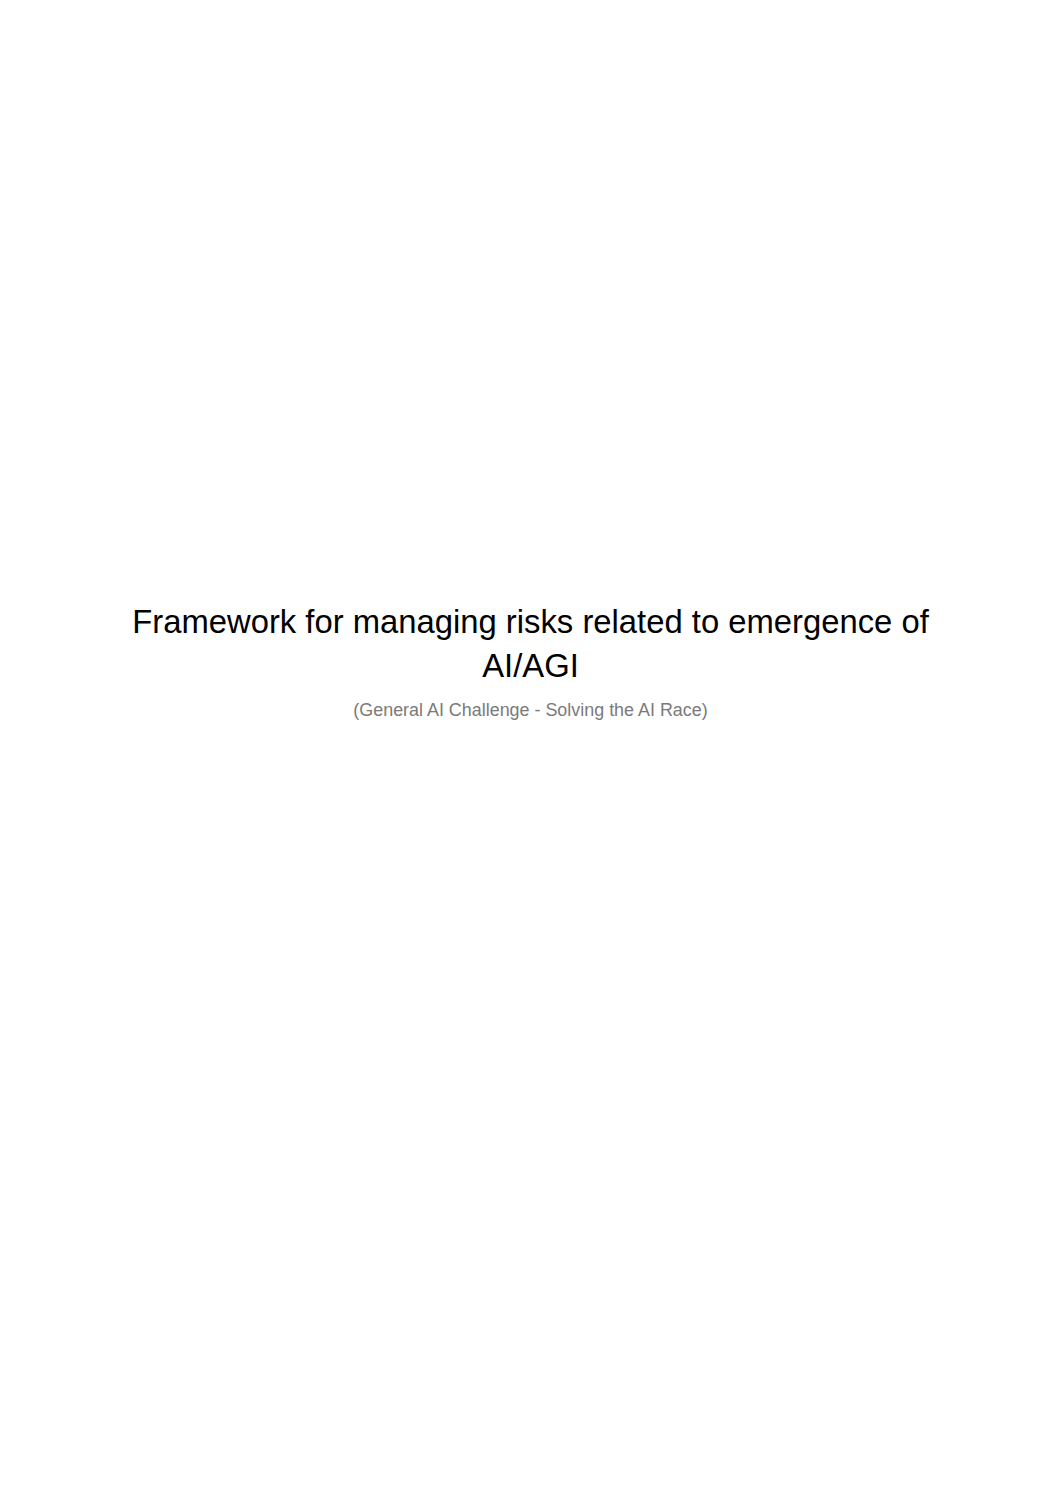Framework for managing risks related to emergence of AI/AGI
(General AI Challenge - Solving the AI Race)